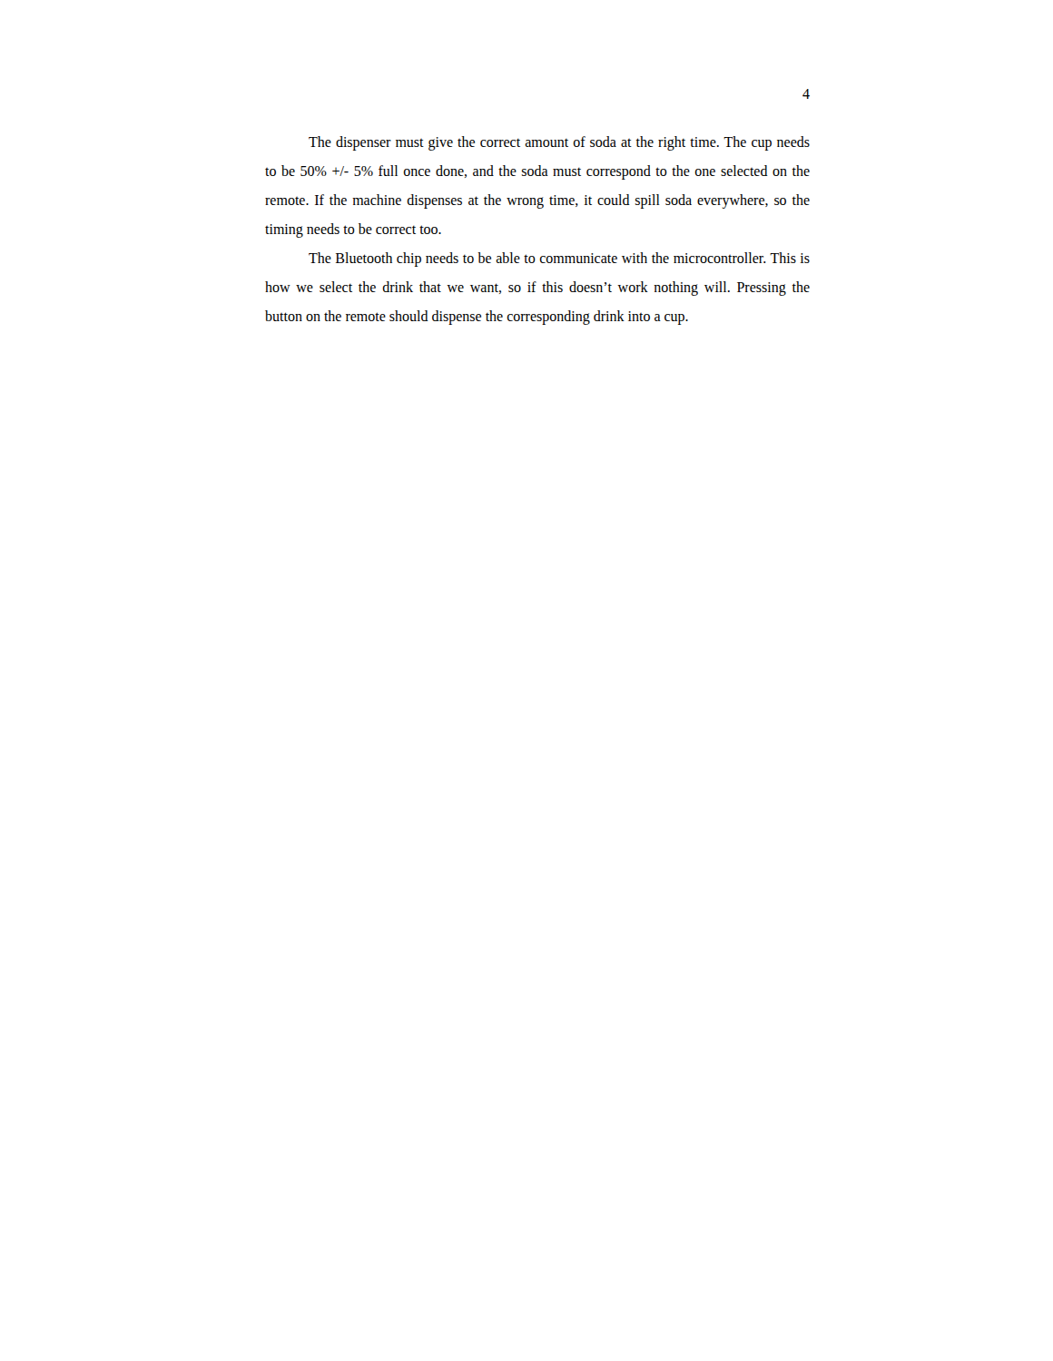4
The dispenser must give the correct amount of soda at the right time. The cup needs to be 50% +/- 5% full once done, and the soda must correspond to the one selected on the remote. If the machine dispenses at the wrong time, it could spill soda everywhere, so the timing needs to be correct too.
The Bluetooth chip needs to be able to communicate with the microcontroller. This is how we select the drink that we want, so if this doesn’t work nothing will. Pressing the button on the remote should dispense the corresponding drink into a cup.